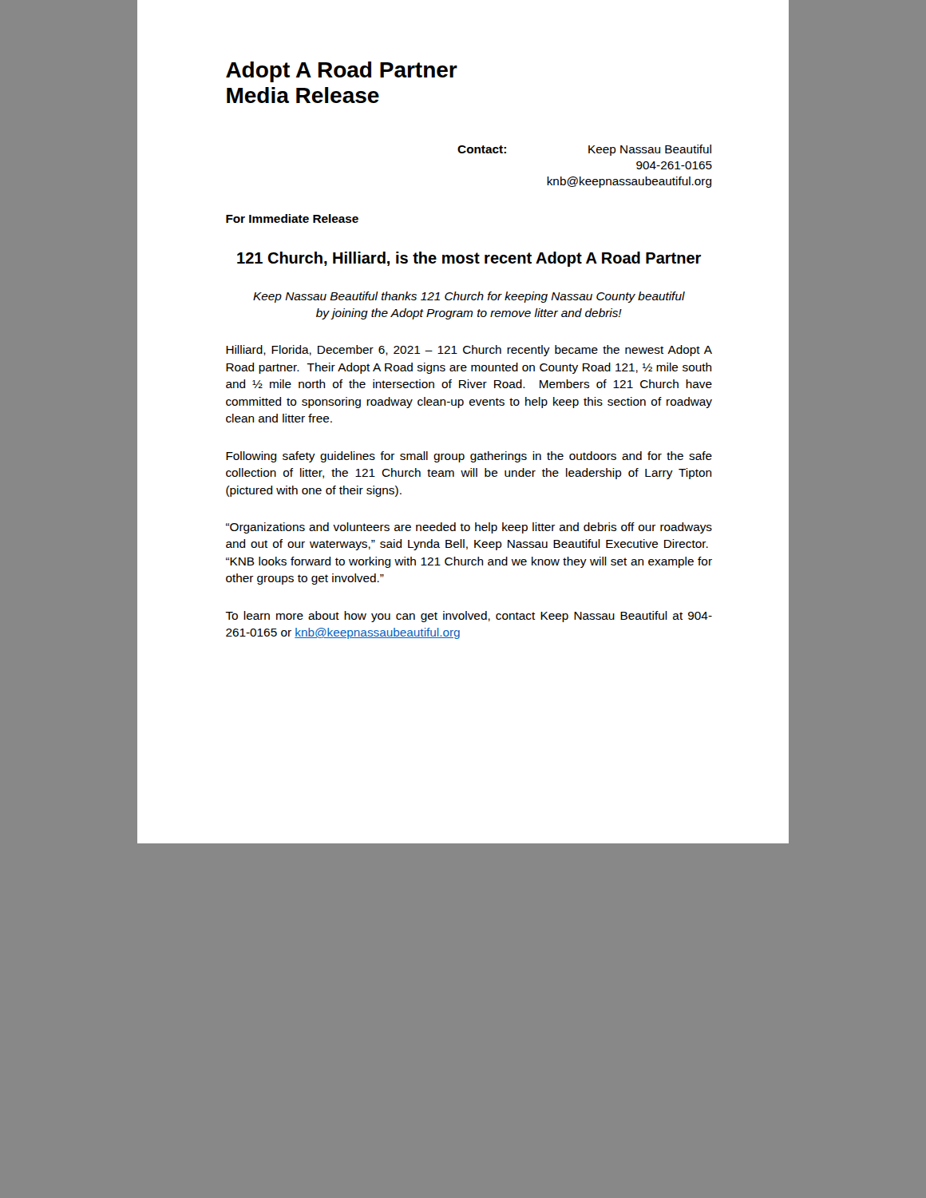Adopt A Road Partner Media Release
Contact: Keep Nassau Beautiful 904-261-0165 knb@keepnassaubeautiful.org
For Immediate Release
121 Church, Hilliard, is the most recent Adopt A Road Partner
Keep Nassau Beautiful thanks 121 Church for keeping Nassau County beautiful by joining the Adopt Program to remove litter and debris!
Hilliard, Florida, December 6, 2021 – 121 Church recently became the newest Adopt A Road partner. Their Adopt A Road signs are mounted on County Road 121, ½ mile south and ½ mile north of the intersection of River Road. Members of 121 Church have committed to sponsoring roadway clean-up events to help keep this section of roadway clean and litter free.
Following safety guidelines for small group gatherings in the outdoors and for the safe collection of litter, the 121 Church team will be under the leadership of Larry Tipton (pictured with one of their signs).
“Organizations and volunteers are needed to help keep litter and debris off our roadways and out of our waterways,” said Lynda Bell, Keep Nassau Beautiful Executive Director. “KNB looks forward to working with 121 Church and we know they will set an example for other groups to get involved.”
To learn more about how you can get involved, contact Keep Nassau Beautiful at 904-261-0165 or knb@keepnassaubeautiful.org